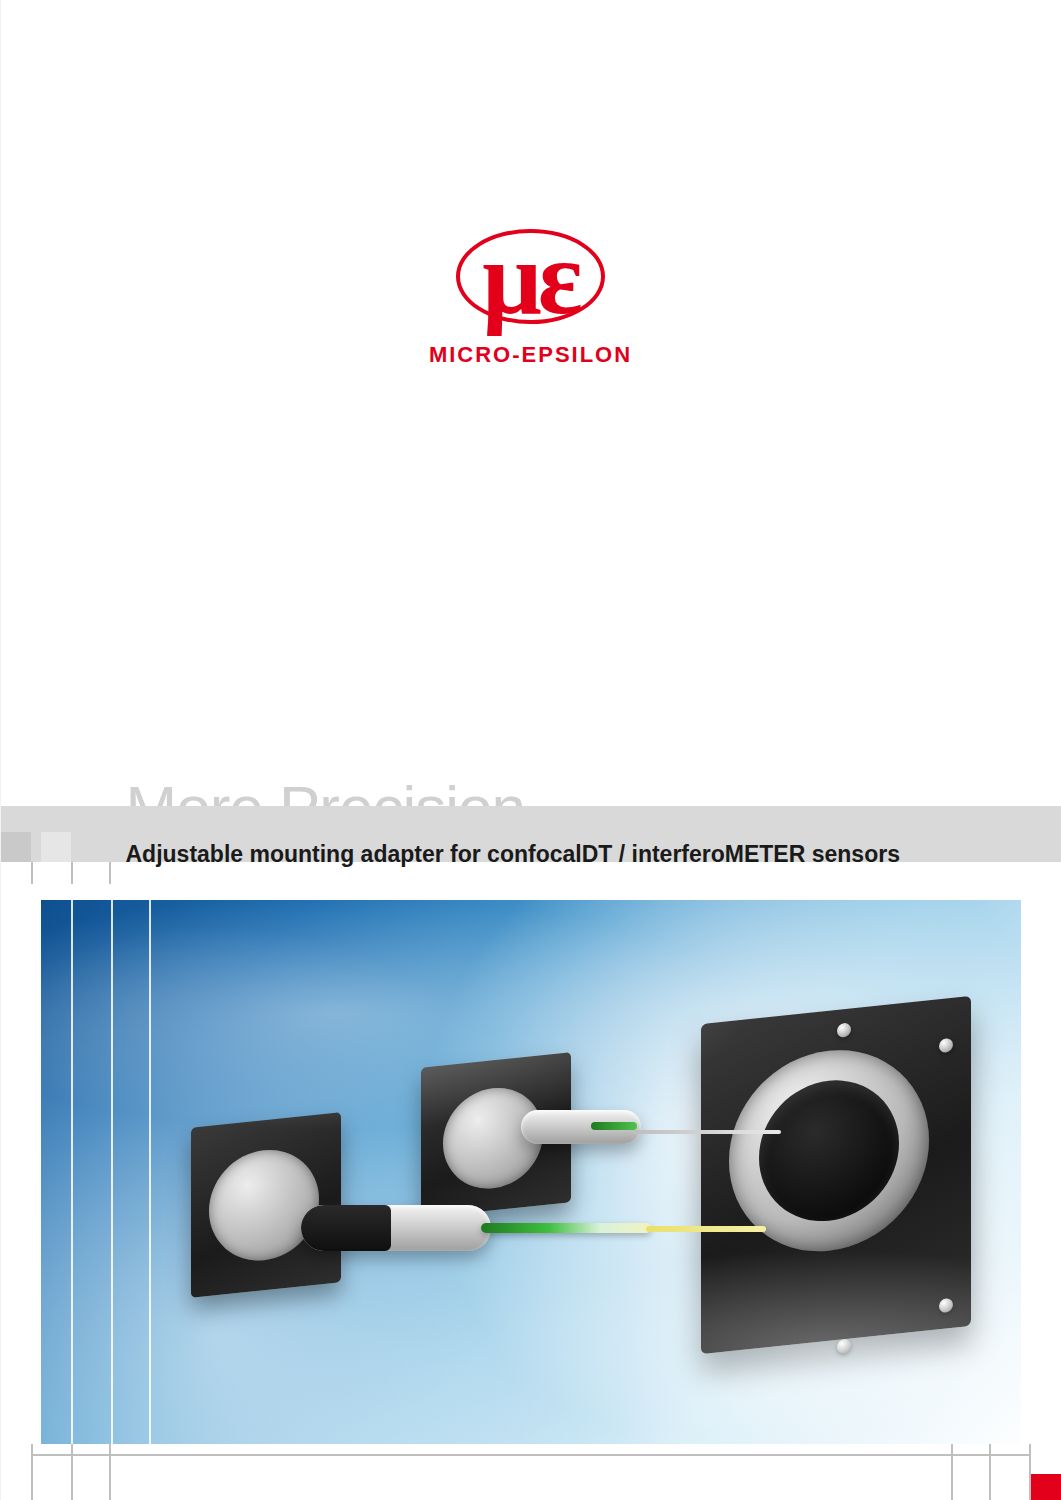με
MICRO-EPSILON
More Precision
Adjustable mounting adapter for confocalDT / interferoMETER sensors